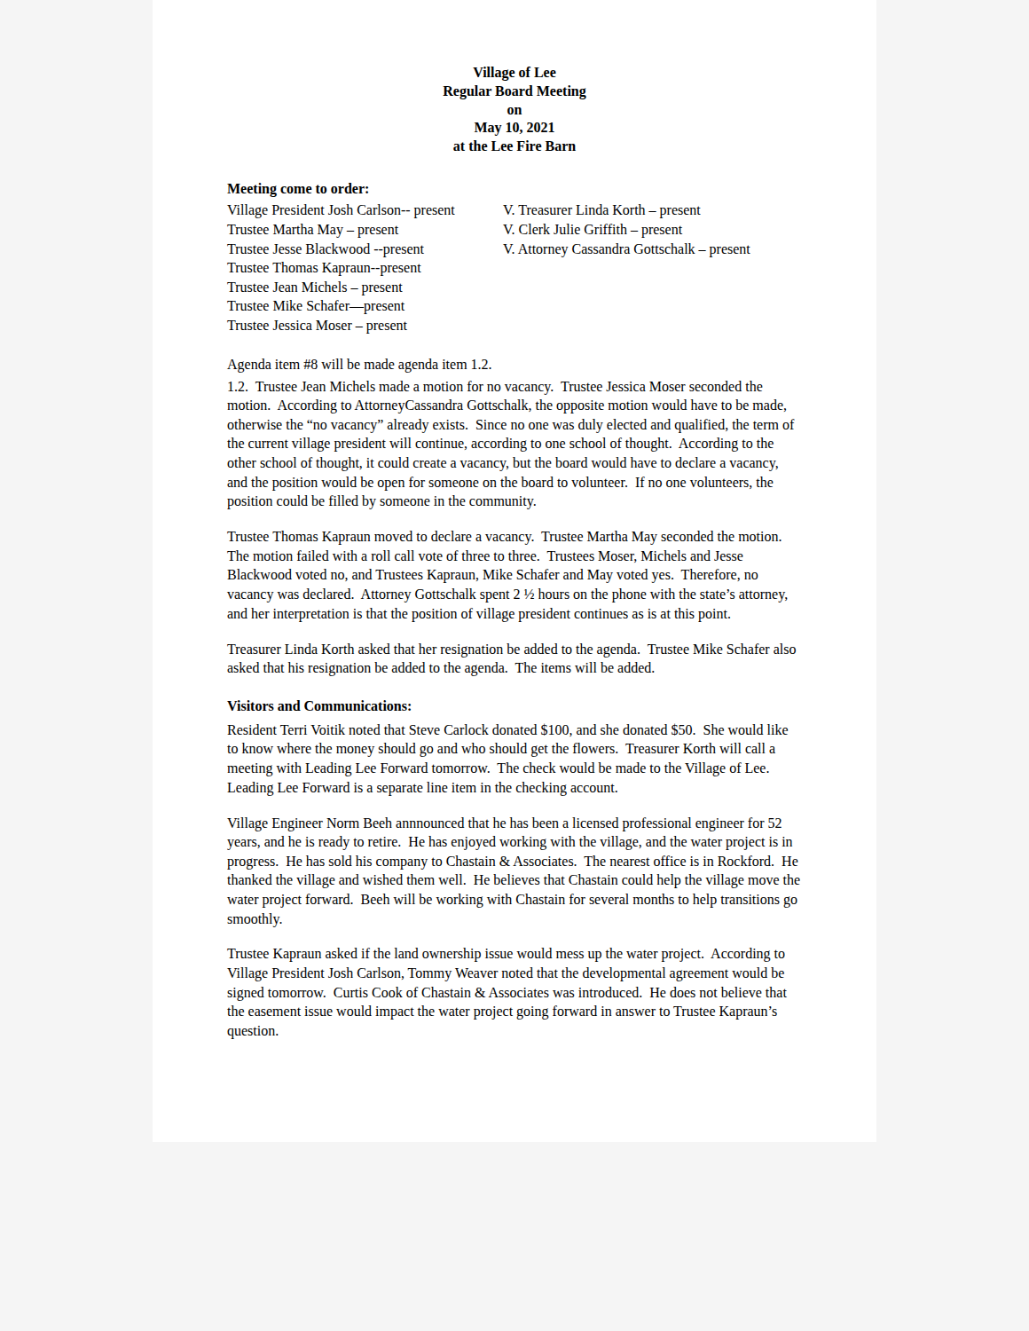Village of Lee
Regular Board Meeting
on
May 10, 2021
at the Lee Fire Barn
Meeting come to order:
| Village President Josh Carlson-- present | V. Treasurer Linda Korth – present |
| Trustee Martha May – present | V. Clerk Julie Griffith – present |
| Trustee Jesse Blackwood --present | V. Attorney Cassandra Gottschalk – present |
| Trustee Thomas Kapraun--present | |
| Trustee Jean Michels – present | |
| Trustee Mike Schafer—present | |
| Trustee Jessica Moser – present | |
Agenda item #8 will be made agenda item 1.2.
1.2. Trustee Jean Michels made a motion for no vacancy. Trustee Jessica Moser seconded the motion. According to AttorneyCassandra Gottschalk, the opposite motion would have to be made, otherwise the “no vacancy” already exists. Since no one was duly elected and qualified, the term of the current village president will continue, according to one school of thought. According to the other school of thought, it could create a vacancy, but the board would have to declare a vacancy, and the position would be open for someone on the board to volunteer. If no one volunteers, the position could be filled by someone in the community.
Trustee Thomas Kapraun moved to declare a vacancy. Trustee Martha May seconded the motion. The motion failed with a roll call vote of three to three. Trustees Moser, Michels and Jesse Blackwood voted no, and Trustees Kapraun, Mike Schafer and May voted yes. Therefore, no vacancy was declared. Attorney Gottschalk spent 2 ½ hours on the phone with the state’s attorney, and her interpretation is that the position of village president continues as is at this point.
Treasurer Linda Korth asked that her resignation be added to the agenda. Trustee Mike Schafer also asked that his resignation be added to the agenda. The items will be added.
Visitors and Communications:
Resident Terri Voitik noted that Steve Carlock donated $100, and she donated $50. She would like to know where the money should go and who should get the flowers. Treasurer Korth will call a meeting with Leading Lee Forward tomorrow. The check would be made to the Village of Lee. Leading Lee Forward is a separate line item in the checking account.
Village Engineer Norm Beeh annnounced that he has been a licensed professional engineer for 52 years, and he is ready to retire. He has enjoyed working with the village, and the water project is in progress. He has sold his company to Chastain & Associates. The nearest office is in Rockford. He thanked the village and wished them well. He believes that Chastain could help the village move the water project forward. Beeh will be working with Chastain for several months to help transitions go smoothly.
Trustee Kapraun asked if the land ownership issue would mess up the water project. According to Village President Josh Carlson, Tommy Weaver noted that the developmental agreement would be signed tomorrow. Curtis Cook of Chastain & Associates was introduced. He does not believe that the easement issue would impact the water project going forward in answer to Trustee Kapraun’s question.